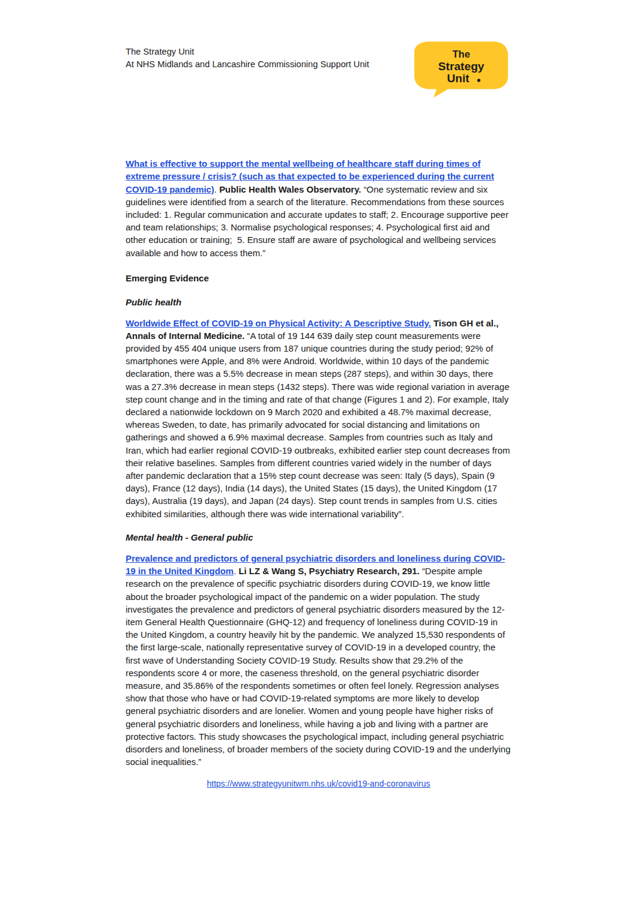The Strategy Unit
At NHS Midlands and Lancashire Commissioning Support Unit
The Strategy Unit The Strategy Unit
What is effective to support the mental wellbeing of healthcare staff during times of extreme pressure / crisis? (such as that expected to be experienced during the current COVID-19 pandemic). Public Health Wales Observatory. “One systematic review and six guidelines were identified from a search of the literature. Recommendations from these sources included: 1. Regular communication and accurate updates to staff; 2. Encourage supportive peer and team relationships; 3. Normalise psychological responses; 4. Psychological first aid and other education or training; 5. Ensure staff are aware of psychological and wellbeing services available and how to access them.”
Emerging Evidence
Public health
Worldwide Effect of COVID-19 on Physical Activity: A Descriptive Study. Tison GH et al., Annals of Internal Medicine. “A total of 19 144 639 daily step count measurements were provided by 455 404 unique users from 187 unique countries during the study period; 92% of smartphones were Apple, and 8% were Android. Worldwide, within 10 days of the pandemic declaration, there was a 5.5% decrease in mean steps (287 steps), and within 30 days, there was a 27.3% decrease in mean steps (1432 steps). There was wide regional variation in average step count change and in the timing and rate of that change (Figures 1 and 2). For example, Italy declared a nationwide lockdown on 9 March 2020 and exhibited a 48.7% maximal decrease, whereas Sweden, to date, has primarily advocated for social distancing and limitations on gatherings and showed a 6.9% maximal decrease. Samples from countries such as Italy and Iran, which had earlier regional COVID-19 outbreaks, exhibited earlier step count decreases from their relative baselines. Samples from different countries varied widely in the number of days after pandemic declaration that a 15% step count decrease was seen: Italy (5 days), Spain (9 days), France (12 days), India (14 days), the United States (15 days), the United Kingdom (17 days), Australia (19 days), and Japan (24 days). Step count trends in samples from U.S. cities exhibited similarities, although there was wide international variability”.
Mental health - General public
Prevalence and predictors of general psychiatric disorders and loneliness during COVID-19 in the United Kingdom. Li LZ & Wang S, Psychiatry Research, 291. “Despite ample research on the prevalence of specific psychiatric disorders during COVID-19, we know little about the broader psychological impact of the pandemic on a wider population. The study investigates the prevalence and predictors of general psychiatric disorders measured by the 12-item General Health Questionnaire (GHQ-12) and frequency of loneliness during COVID-19 in the United Kingdom, a country heavily hit by the pandemic. We analyzed 15,530 respondents of the first large-scale, nationally representative survey of COVID-19 in a developed country, the first wave of Understanding Society COVID-19 Study. Results show that 29.2% of the respondents score 4 or more, the caseness threshold, on the general psychiatric disorder measure, and 35.86% of the respondents sometimes or often feel lonely. Regression analyses show that those who have or had COVID-19-related symptoms are more likely to develop general psychiatric disorders and are lonelier. Women and young people have higher risks of general psychiatric disorders and loneliness, while having a job and living with a partner are protective factors. This study showcases the psychological impact, including general psychiatric disorders and loneliness, of broader members of the society during COVID-19 and the underlying social inequalities.”
https://www.strategyunitwm.nhs.uk/covid19-and-coronavirus